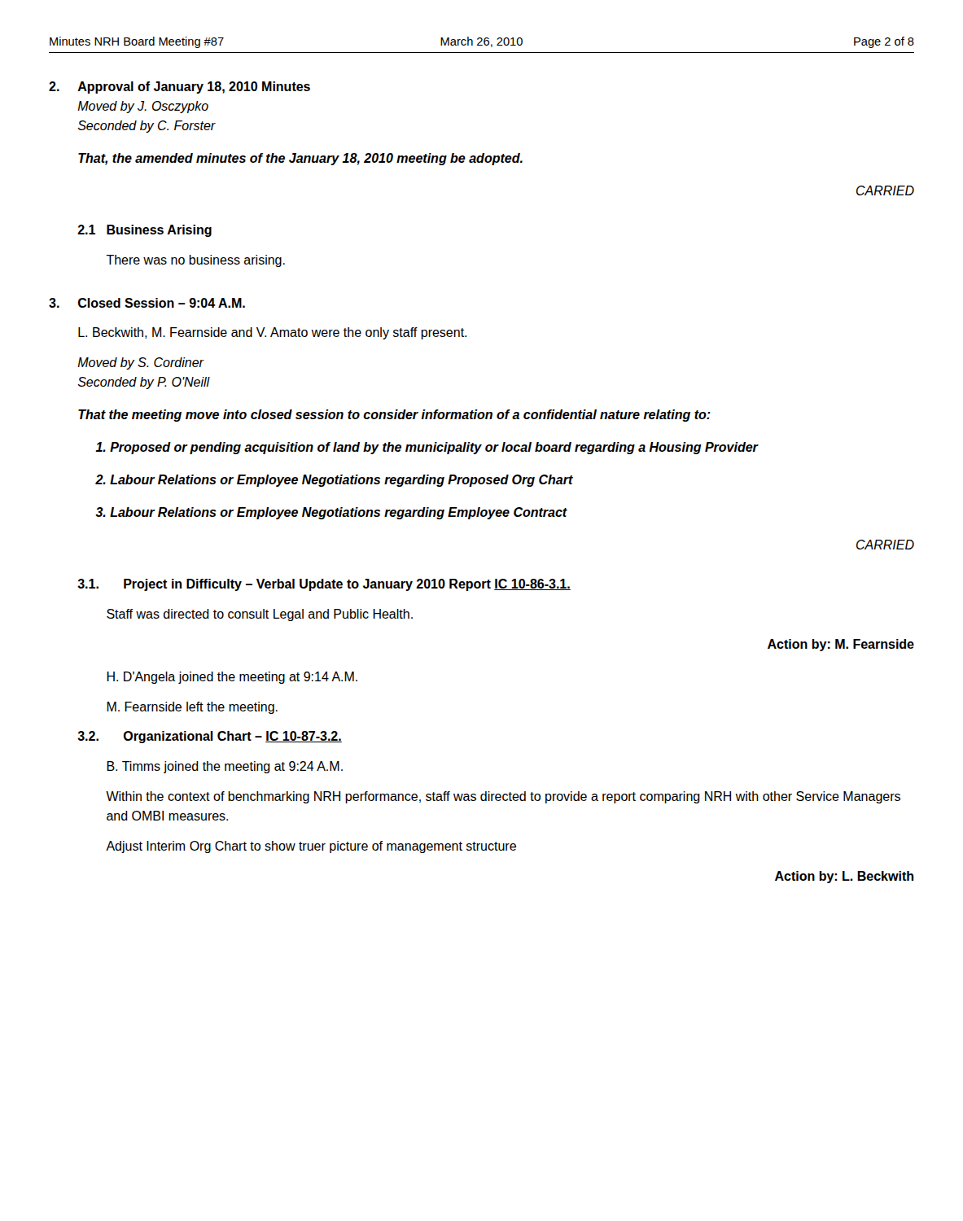Minutes NRH Board Meeting #87
March 26, 2010
Page 2 of 8
2.
Approval of January 18, 2010 Minutes
Moved by J. Osczypko
Seconded by C. Forster
That, the amended minutes of the January 18, 2010 meeting be adopted.
CARRIED
2.1
Business Arising
There was no business arising.
3.
Closed Session – 9:04 A.M.
L. Beckwith, M. Fearnside and V. Amato were the only staff present.
Moved by S. Cordiner
Seconded by P. O'Neill
That the meeting move into closed session to consider information of a confidential nature relating to:
Proposed or pending acquisition of land by the municipality or local board regarding a Housing Provider
Labour Relations or Employee Negotiations regarding Proposed Org Chart
Labour Relations or Employee Negotiations regarding Employee Contract
CARRIED
3.1.
Project in Difficulty – Verbal Update to January 2010 Report IC 10-86-3.1.
Staff was directed to consult Legal and Public Health.
Action by: M. Fearnside
H. D'Angela joined the meeting at 9:14 A.M.
M. Fearnside left the meeting.
3.2.
Organizational Chart – IC 10-87-3.2.
B. Timms joined the meeting at 9:24 A.M.
Within the context of benchmarking NRH performance, staff was directed to provide a report comparing NRH with other Service Managers and OMBI measures.
Adjust Interim Org Chart to show truer picture of management structure
Action by: L. Beckwith